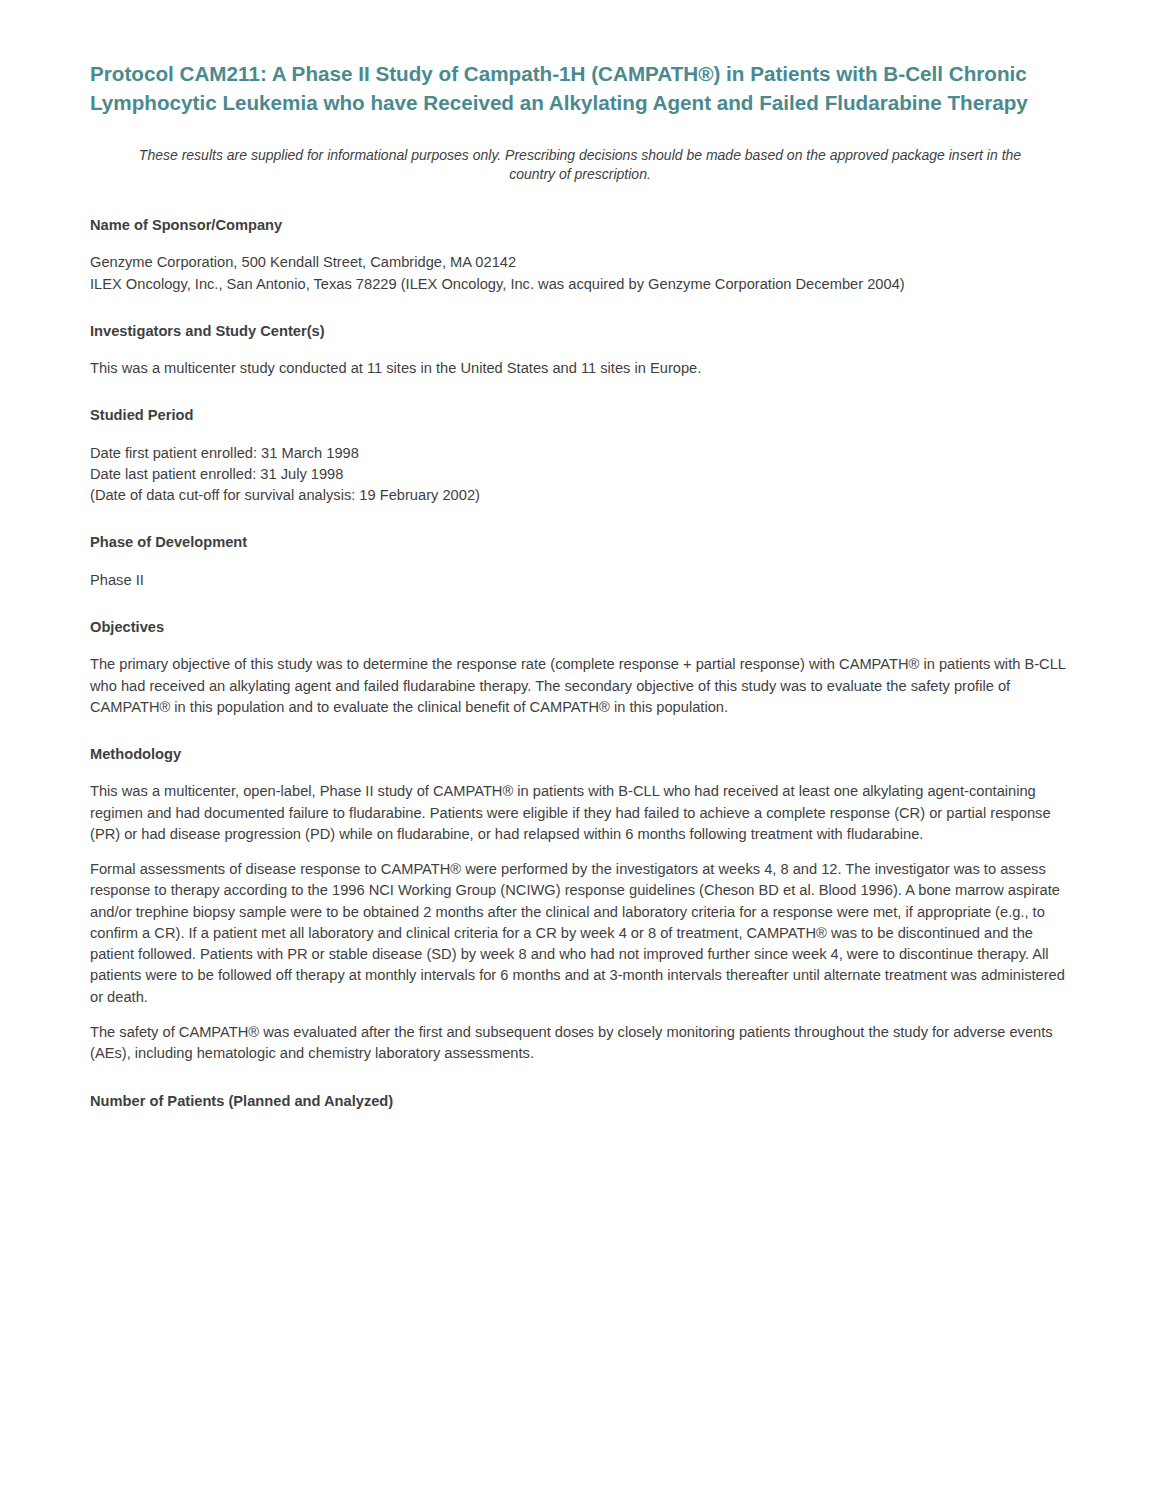Protocol CAM211: A Phase II Study of Campath-1H (CAMPATH®) in Patients with B-Cell Chronic Lymphocytic Leukemia who have Received an Alkylating Agent and Failed Fludarabine Therapy
These results are supplied for informational purposes only. Prescribing decisions should be made based on the approved package insert in the country of prescription.
Name of Sponsor/Company
Genzyme Corporation, 500 Kendall Street, Cambridge, MA 02142
ILEX Oncology, Inc., San Antonio, Texas 78229 (ILEX Oncology, Inc. was acquired by Genzyme Corporation December 2004)
Investigators and Study Center(s)
This was a multicenter study conducted at 11 sites in the United States and 11 sites in Europe.
Studied Period
Date first patient enrolled: 31 March 1998
Date last patient enrolled: 31 July 1998
(Date of data cut-off for survival analysis: 19 February 2002)
Phase of Development
Phase II
Objectives
The primary objective of this study was to determine the response rate (complete response + partial response) with CAMPATH® in patients with B-CLL who had received an alkylating agent and failed fludarabine therapy. The secondary objective of this study was to evaluate the safety profile of CAMPATH® in this population and to evaluate the clinical benefit of CAMPATH® in this population.
Methodology
This was a multicenter, open-label, Phase II study of CAMPATH® in patients with B-CLL who had received at least one alkylating agent-containing regimen and had documented failure to fludarabine. Patients were eligible if they had failed to achieve a complete response (CR) or partial response (PR) or had disease progression (PD) while on fludarabine, or had relapsed within 6 months following treatment with fludarabine.
Formal assessments of disease response to CAMPATH® were performed by the investigators at weeks 4, 8 and 12. The investigator was to assess response to therapy according to the 1996 NCI Working Group (NCIWG) response guidelines (Cheson BD et al. Blood 1996). A bone marrow aspirate and/or trephine biopsy sample were to be obtained 2 months after the clinical and laboratory criteria for a response were met, if appropriate (e.g., to confirm a CR). If a patient met all laboratory and clinical criteria for a CR by week 4 or 8 of treatment, CAMPATH® was to be discontinued and the patient followed. Patients with PR or stable disease (SD) by week 8 and who had not improved further since week 4, were to discontinue therapy. All patients were to be followed off therapy at monthly intervals for 6 months and at 3-month intervals thereafter until alternate treatment was administered or death.
The safety of CAMPATH® was evaluated after the first and subsequent doses by closely monitoring patients throughout the study for adverse events (AEs), including hematologic and chemistry laboratory assessments.
Number of Patients (Planned and Analyzed)